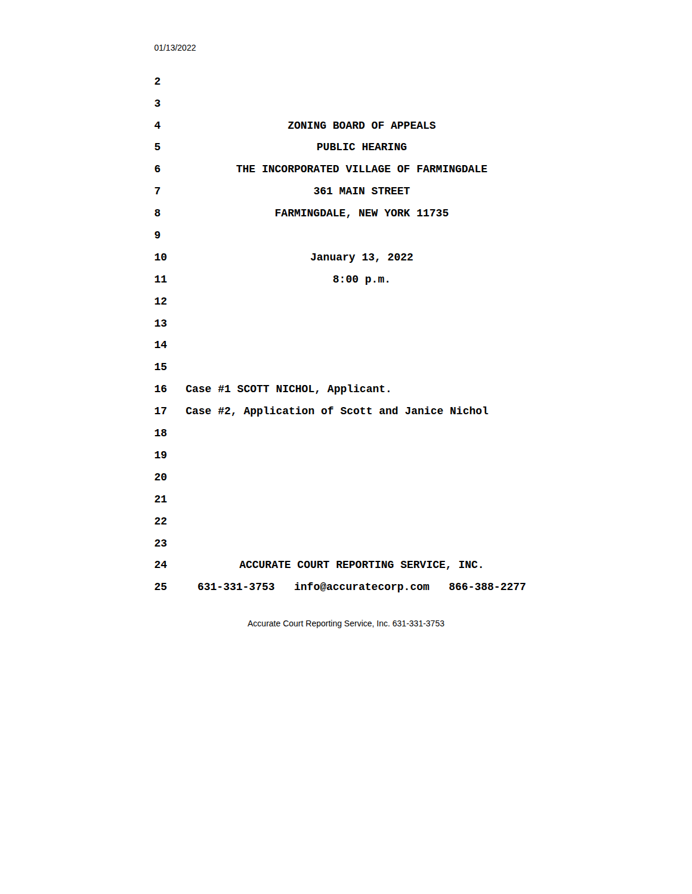01/13/2022
| 2 | |
| 3 | |
| 4 | ZONING BOARD OF APPEALS |
| 5 | PUBLIC HEARING |
| 6 | THE INCORPORATED VILLAGE OF FARMINGDALE |
| 7 | 361 MAIN STREET |
| 8 | FARMINGDALE, NEW YORK 11735 |
| 9 | |
| 10 | January 13, 2022 |
| 11 | 8:00 p.m. |
| 12 | |
| 13 | |
| 14 | |
| 15 | |
| 16 | Case #1 SCOTT NICHOL, Applicant. |
| 17 | Case #2, Application of Scott and Janice Nichol |
| 18 | |
| 19 | |
| 20 | |
| 21 | |
| 22 | |
| 23 | |
| 24 | ACCURATE COURT REPORTING SERVICE, INC. |
| 25 | 631-331-3753 info@accuratecorp.com 866-388-2277 |
Accurate Court Reporting Service, Inc. 631-331-3753